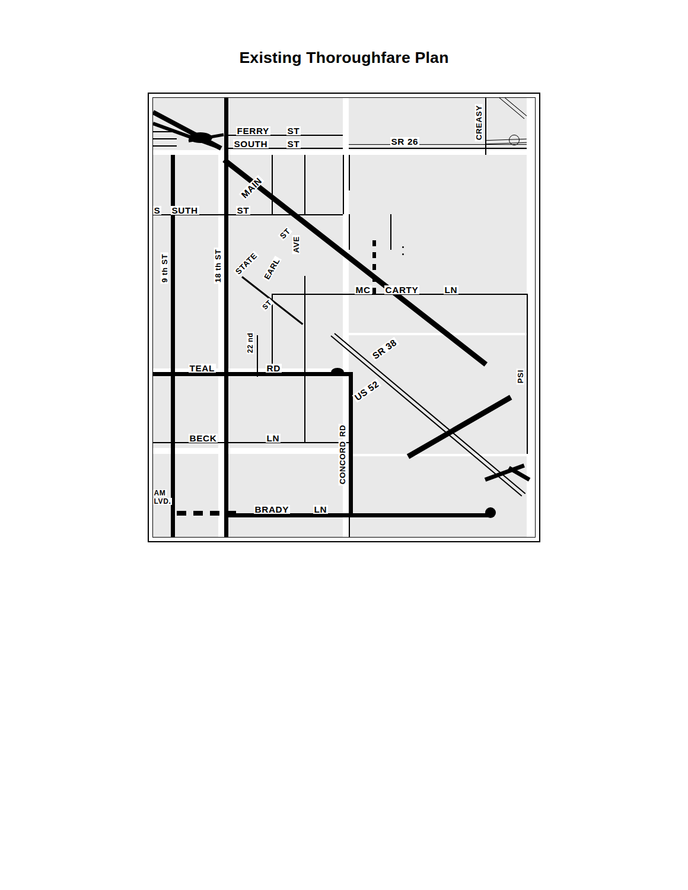Existing Thoroughfare Plan
FERRY
ST
SOUTH
ST
SR 26
CREASY
S
SUTH
ST
MAIN
ST
AVE
9 th ST
18 th ST
22 nd
STATE
EARL
ST
MC
CARTY
LN
TEAL
RD
SR 38
US 52
PSI
BECK
LN
AM
LVD.
BRADY
LN
CONCORD
RD